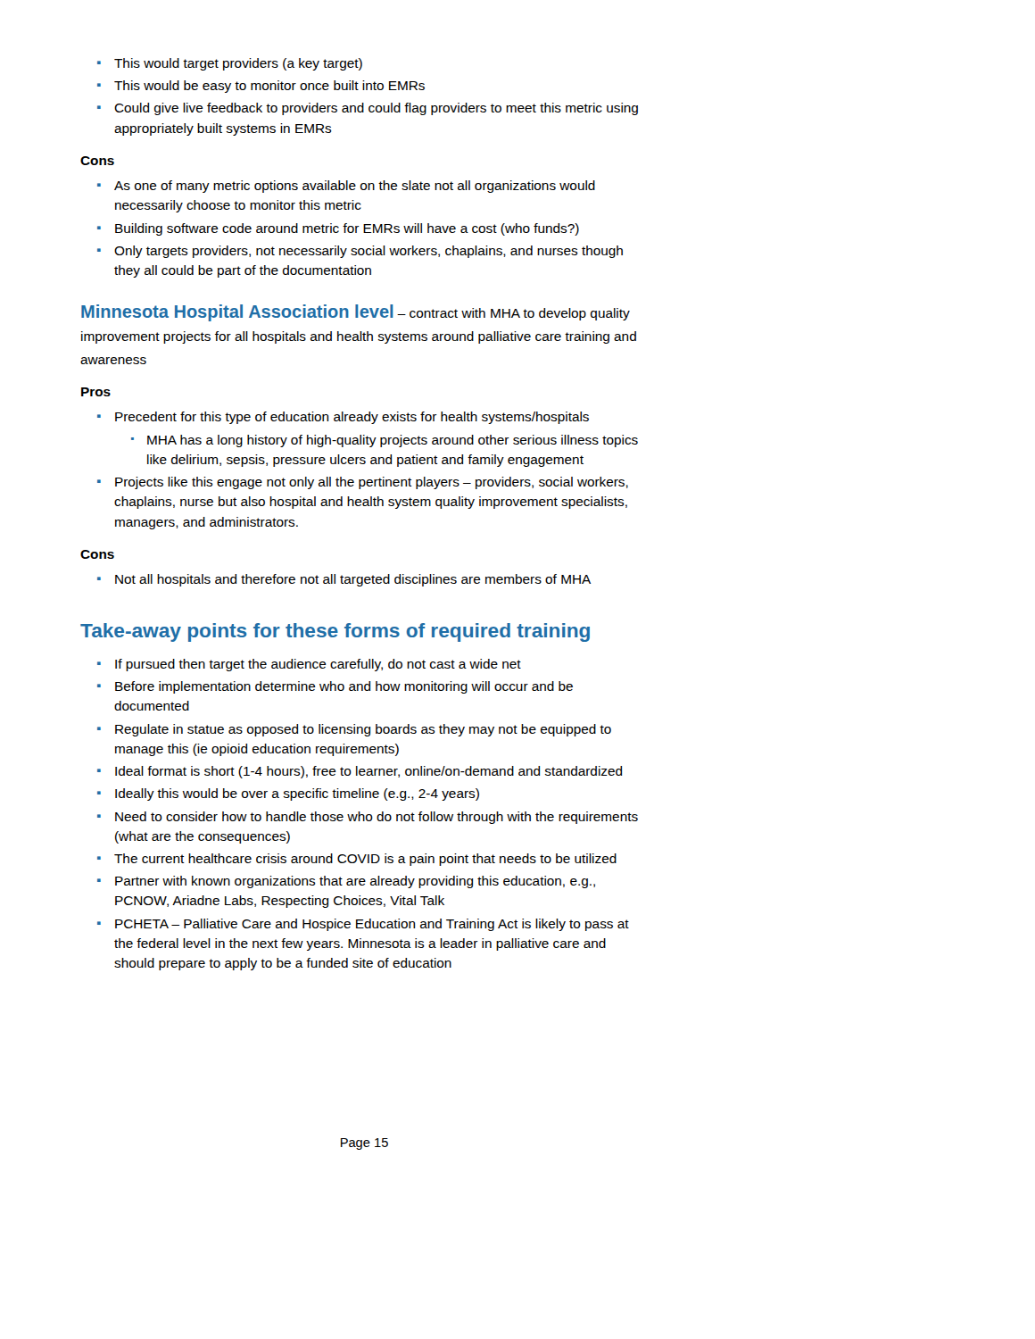This would target providers (a key target)
This would be easy to monitor once built into EMRs
Could give live feedback to providers and could flag providers to meet this metric using appropriately built systems in EMRs
Cons
As one of many metric options available on the slate not all organizations would necessarily choose to monitor this metric
Building software code around metric for EMRs will have a cost (who funds?)
Only targets providers, not necessarily social workers, chaplains, and nurses though they all could be part of the documentation
Minnesota Hospital Association level – contract with MHA to develop quality improvement projects for all hospitals and health systems around palliative care training and awareness
Pros
Precedent for this type of education already exists for health systems/hospitals
MHA has a long history of high-quality projects around other serious illness topics like delirium, sepsis, pressure ulcers and patient and family engagement
Projects like this engage not only all the pertinent players – providers, social workers, chaplains, nurse but also hospital and health system quality improvement specialists, managers, and administrators.
Cons
Not all hospitals and therefore not all targeted disciplines are members of MHA
Take-away points for these forms of required training
If pursued then target the audience carefully, do not cast a wide net
Before implementation determine who and how monitoring will occur and be documented
Regulate in statue as opposed to licensing boards as they may not be equipped to manage this (ie opioid education requirements)
Ideal format is short (1-4 hours), free to learner, online/on-demand and standardized
Ideally this would be over a specific timeline (e.g., 2-4 years)
Need to consider how to handle those who do not follow through with the requirements (what are the consequences)
The current healthcare crisis around COVID is a pain point that needs to be utilized
Partner with known organizations that are already providing this education, e.g., PCNOW, Ariadne Labs, Respecting Choices, Vital Talk
PCHETA – Palliative Care and Hospice Education and Training Act is likely to pass at the federal level in the next few years. Minnesota is a leader in palliative care and should prepare to apply to be a funded site of education
Page 15